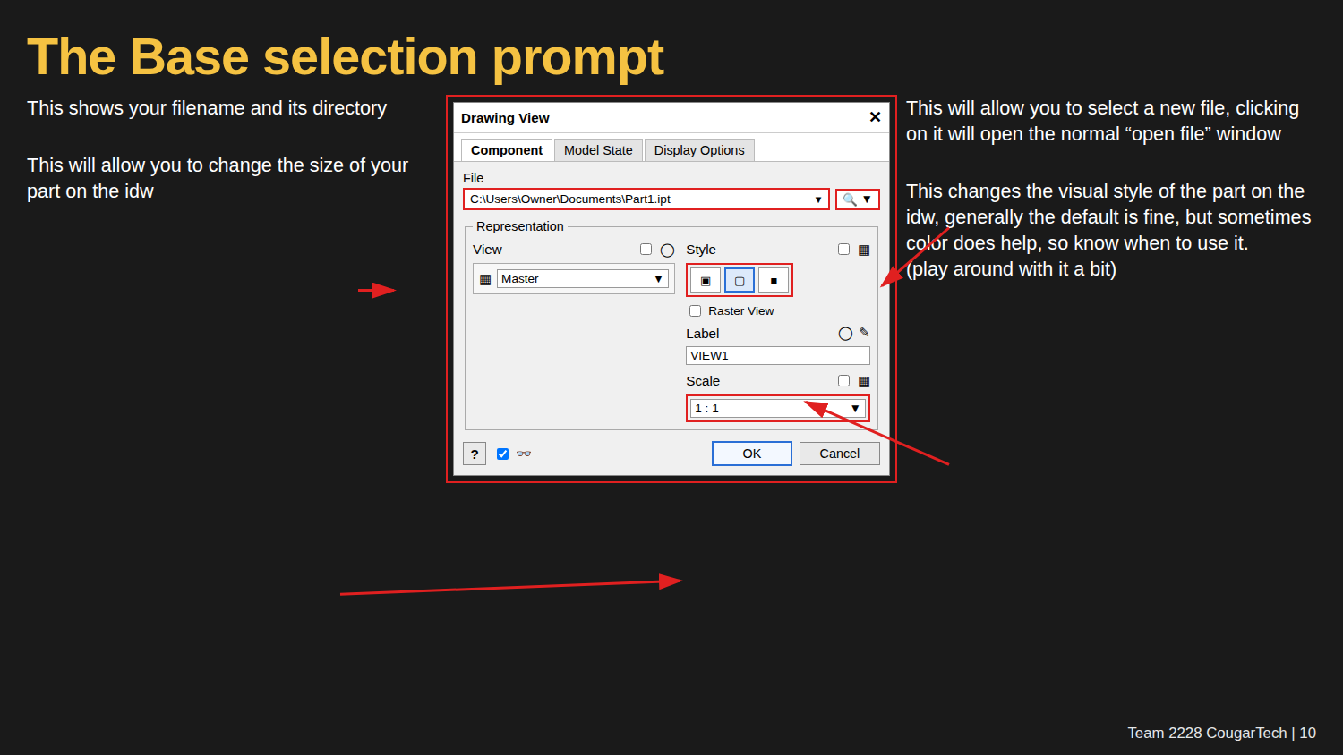The Base selection prompt
This shows your filename and its directory
This will allow you to change the size of your part on the idw
Drawing View ✕
Component
Model State
Display Options
File
C:\Users\Owner\Documents\Part1.ipt ▼
🔍▼
Representation
View ◯
▦
Master▼
Style ▦
▣
▢
■
Raster View
Label ◯ ✎
VIEW1
Scale ▦
1 : 1▼
?
👓
OK
Cancel
This will allow you to select a new file, clicking on it will open the normal “open file” window
This changes the visual style of the part on the idw, generally the default is fine, but sometimes color does help, so know when to use it.
(play around with it a bit)
Team 2228 CougarTech | 10